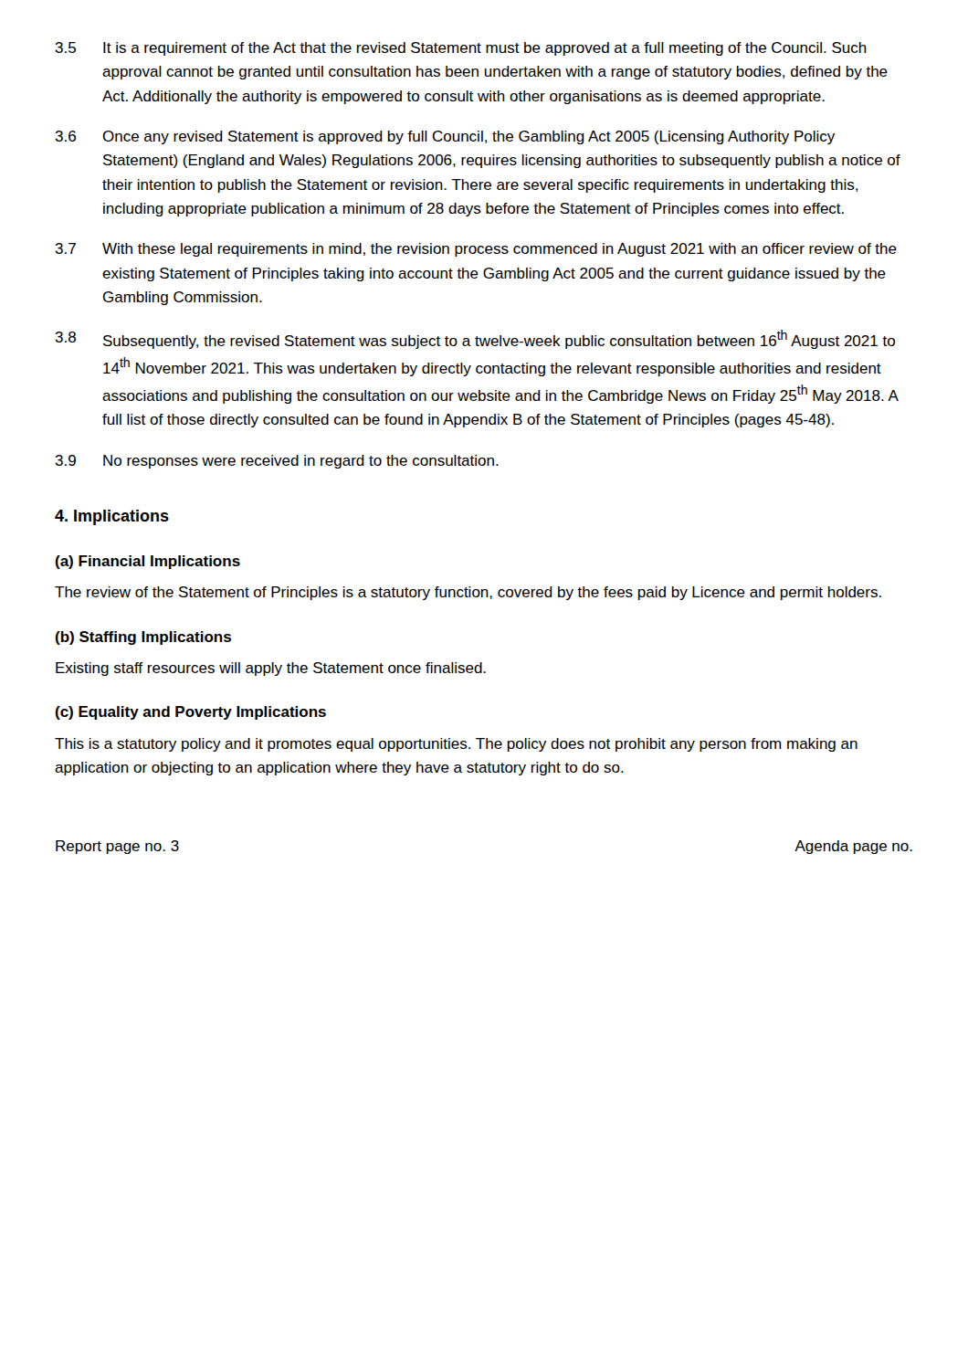3.5
It is a requirement of the Act that the revised Statement must be approved at a full meeting of the Council. Such approval cannot be granted until consultation has been undertaken with a range of statutory bodies, defined by the Act. Additionally the authority is empowered to consult with other organisations as is deemed appropriate.
3.6
Once any revised Statement is approved by full Council, the Gambling Act 2005 (Licensing Authority Policy Statement) (England and Wales) Regulations 2006, requires licensing authorities to subsequently publish a notice of their intention to publish the Statement or revision. There are several specific requirements in undertaking this, including appropriate publication a minimum of 28 days before the Statement of Principles comes into effect.
3.7
With these legal requirements in mind, the revision process commenced in August 2021 with an officer review of the existing Statement of Principles taking into account the Gambling Act 2005 and the current guidance issued by the Gambling Commission.
3.8
Subsequently, the revised Statement was subject to a twelve-week public consultation between 16th August 2021 to 14th November 2021. This was undertaken by directly contacting the relevant responsible authorities and resident associations and publishing the consultation on our website and in the Cambridge News on Friday 25th May 2018. A full list of those directly consulted can be found in Appendix B of the Statement of Principles (pages 45-48).
3.9
No responses were received in regard to the consultation.
4. Implications
(a) Financial Implications
The review of the Statement of Principles is a statutory function, covered by the fees paid by Licence and permit holders.
(b) Staffing Implications
Existing staff resources will apply the Statement once finalised.
(c) Equality and Poverty Implications
This is a statutory policy and it promotes equal opportunities. The policy does not prohibit any person from making an application or objecting to an application where they have a statutory right to do so.
Report page no. 3 Agenda page no.